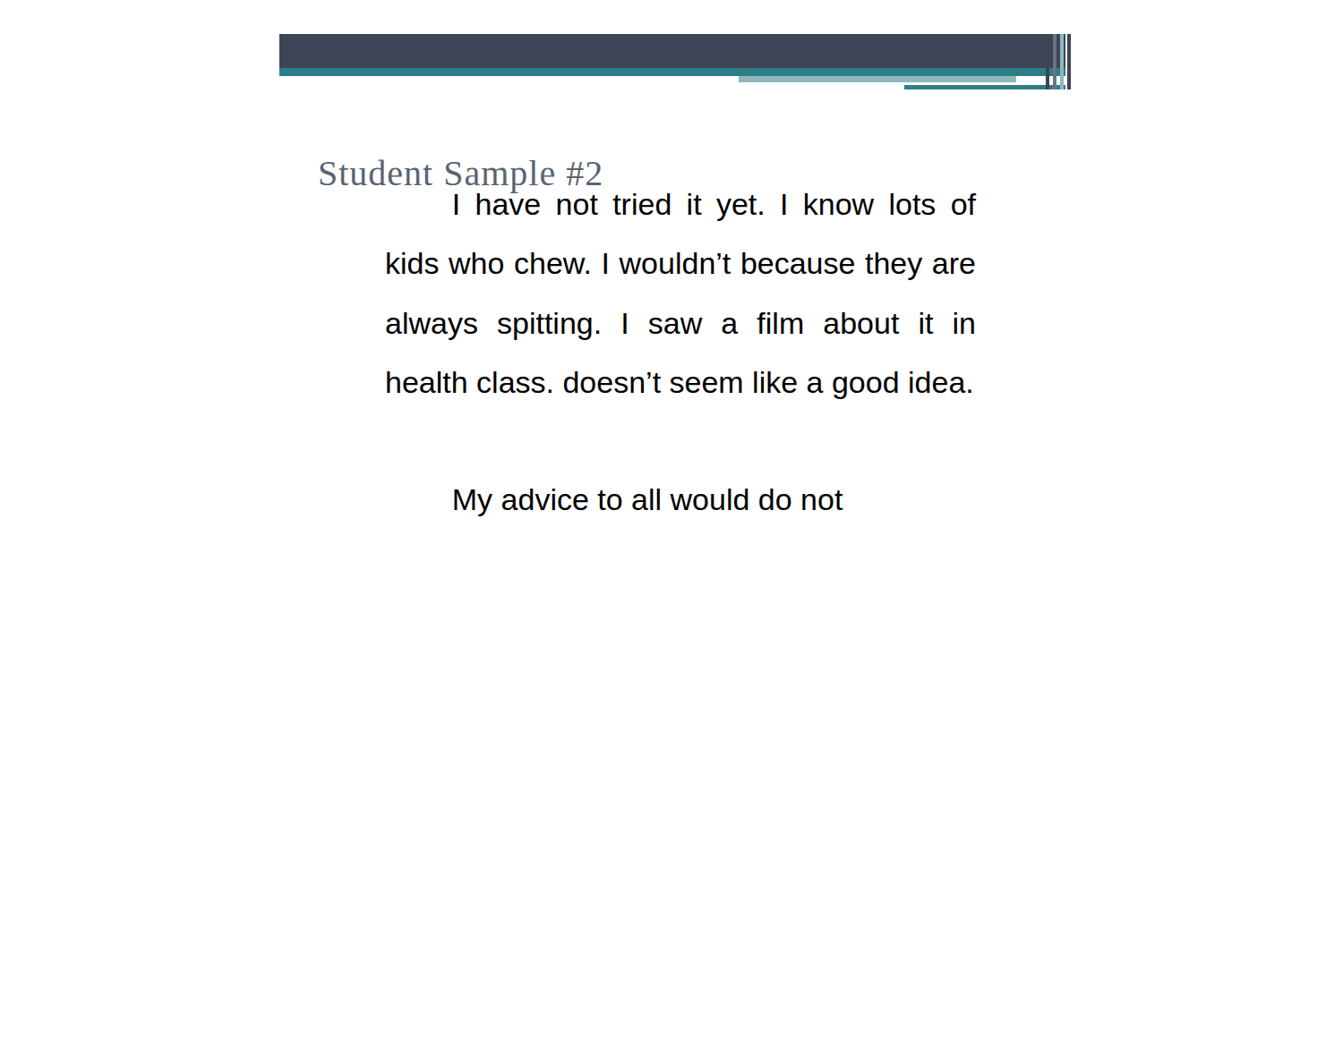Student Sample #2
I have not tried it yet. I know lots of kids who chew. I wouldn’t because they are always spitting. I saw a film about it in health class. doesn’t seem like a good idea.
My advice to all would do not